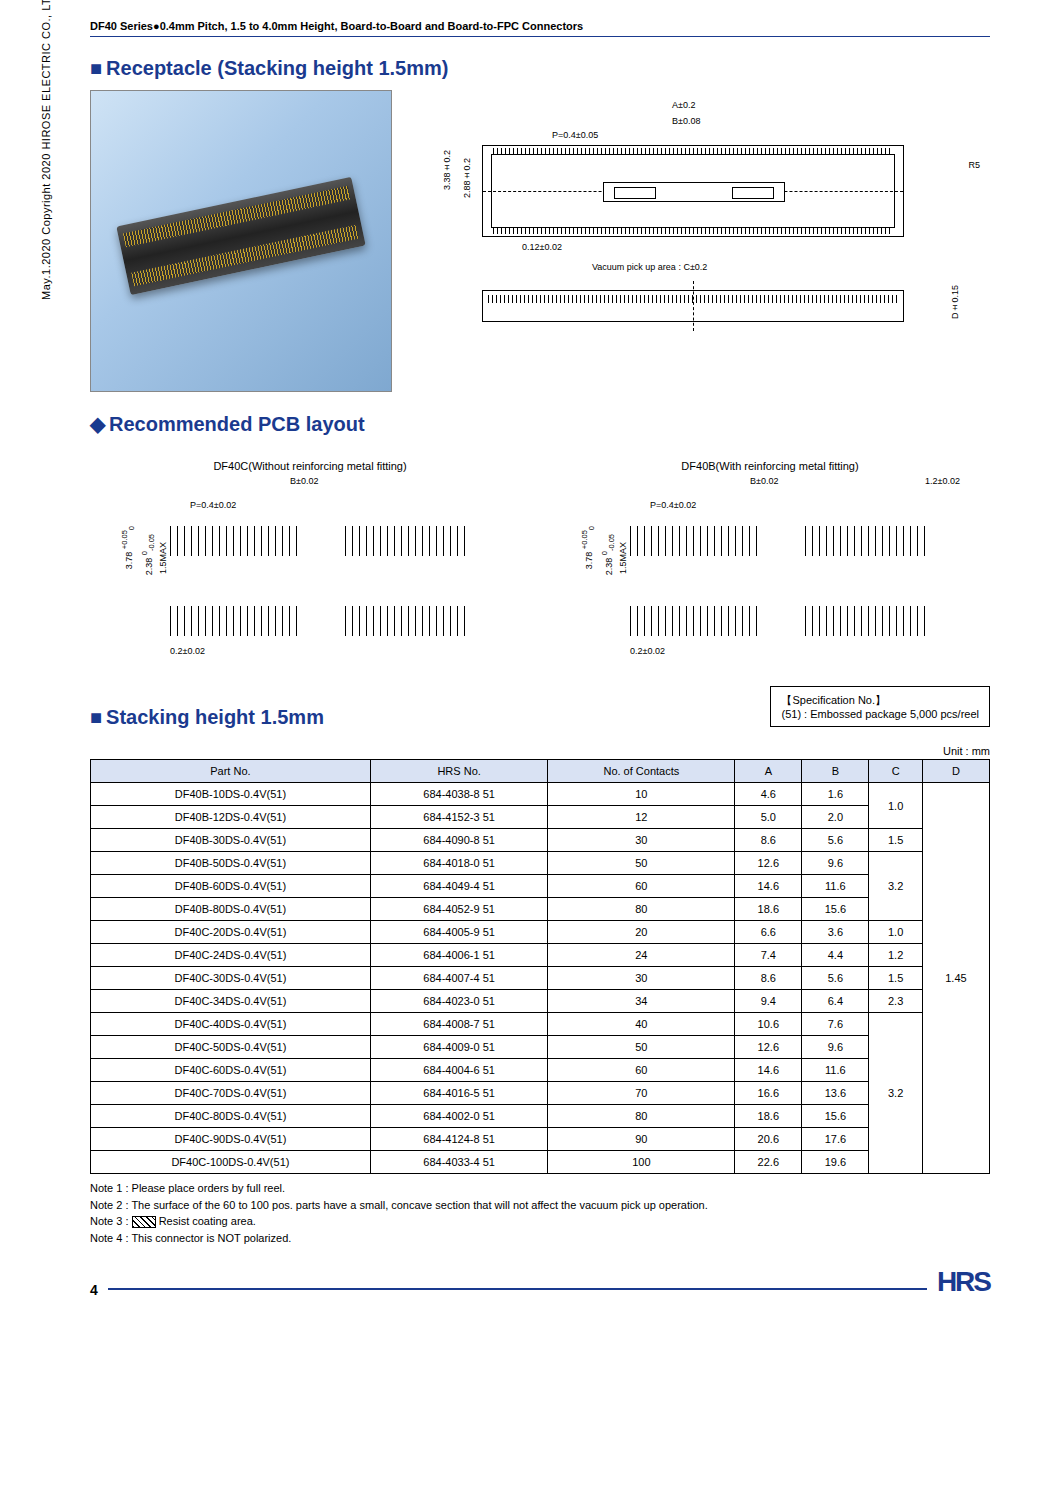May.1.2020 Copyright 2020 HIROSE ELECTRIC CO., LTD. All Rights Reserved.
DF40 Series●0.4mm Pitch, 1.5 to 4.0mm Height, Board-to-Board and Board-to-FPC Connectors
Receptacle (Stacking height 1.5mm)
A±0.2
B±0.08
P=0.4±0.05
3.38±0.2
2.88±0.2
0.12±0.02
Vacuum pick up area : C±0.2
R5
D±0.15
Recommended PCB layout
B±0.02
P=0.4±0.02
3.78 +0.050
2.38 0-0.05
1.5MAX
0.2±0.02
DF40C(Without reinforcing metal fitting)
B±0.02
1.2±0.02
P=0.4±0.02
3.78 +0.050
2.38 0-0.05
1.5MAX
0.2±0.02
DF40B(With reinforcing metal fitting)
【Specification No.】
(51) : Embossed package 5,000 pcs/reel
Stacking height 1.5mm
Unit : mm
| Part No. | HRS No. | No. of Contacts | A | B | C | D |
| --- | --- | --- | --- | --- | --- | --- |
| DF40B-10DS-0.4V(51) | 684-4038-8 51 | 10 | 4.6 | 1.6 | 1.0 | 1.45 |
| DF40B-12DS-0.4V(51) | 684-4152-3 51 | 12 | 5.0 | 2.0 |
| DF40B-30DS-0.4V(51) | 684-4090-8 51 | 30 | 8.6 | 5.6 | 1.5 |
| DF40B-50DS-0.4V(51) | 684-4018-0 51 | 50 | 12.6 | 9.6 | 3.2 |
| DF40B-60DS-0.4V(51) | 684-4049-4 51 | 60 | 14.6 | 11.6 |
| DF40B-80DS-0.4V(51) | 684-4052-9 51 | 80 | 18.6 | 15.6 |
| DF40C-20DS-0.4V(51) | 684-4005-9 51 | 20 | 6.6 | 3.6 | 1.0 |
| DF40C-24DS-0.4V(51) | 684-4006-1 51 | 24 | 7.4 | 4.4 | 1.2 |
| DF40C-30DS-0.4V(51) | 684-4007-4 51 | 30 | 8.6 | 5.6 | 1.5 |
| DF40C-34DS-0.4V(51) | 684-4023-0 51 | 34 | 9.4 | 6.4 | 2.3 |
| DF40C-40DS-0.4V(51) | 684-4008-7 51 | 40 | 10.6 | 7.6 | 3.2 |
| DF40C-50DS-0.4V(51) | 684-4009-0 51 | 50 | 12.6 | 9.6 |
| DF40C-60DS-0.4V(51) | 684-4004-6 51 | 60 | 14.6 | 11.6 |
| DF40C-70DS-0.4V(51) | 684-4016-5 51 | 70 | 16.6 | 13.6 |
| DF40C-80DS-0.4V(51) | 684-4002-0 51 | 80 | 18.6 | 15.6 |
| DF40C-90DS-0.4V(51) | 684-4124-8 51 | 90 | 20.6 | 17.6 |
| DF40C-100DS-0.4V(51) | 684-4033-4 51 | 100 | 22.6 | 19.6 |
Note 1 : Please place orders by full reel.
Note 2 : The surface of the 60 to 100 pos. parts have a small, concave section that will not affect the vacuum pick up operation.
Note 3 : Resist coating area.
Note 4 : This connector is NOT polarized.
4
HRS